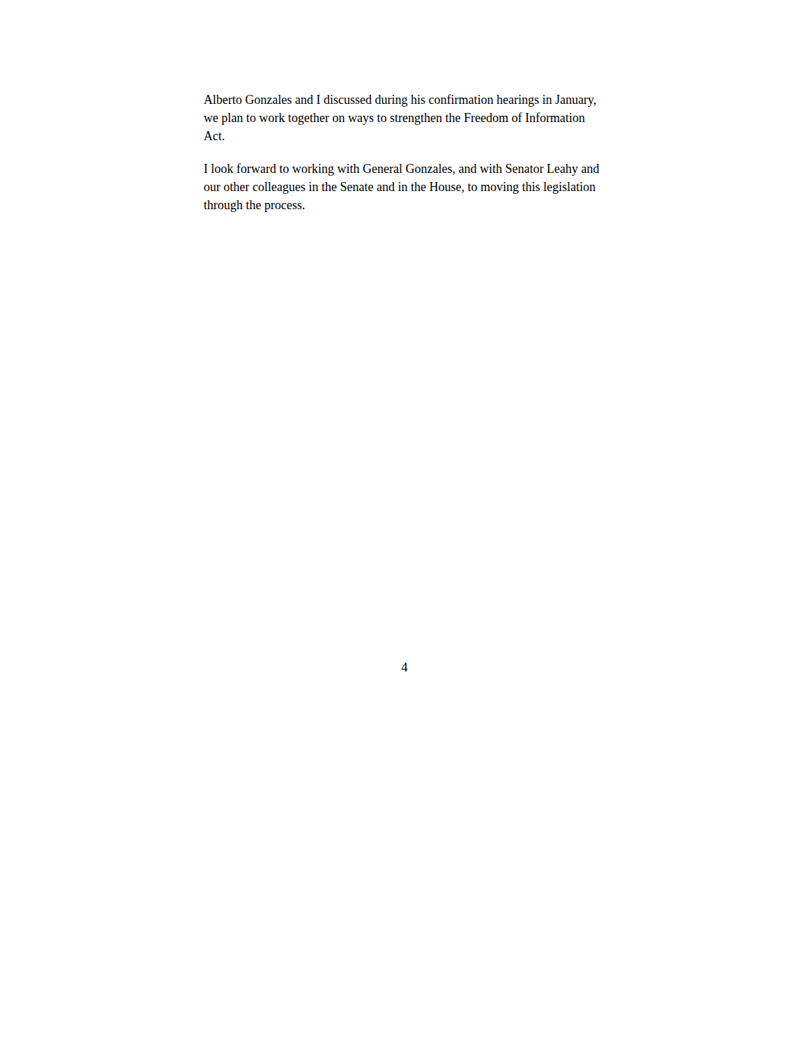Alberto Gonzales and I discussed during his confirmation hearings in January, we plan to work together on ways to strengthen the Freedom of Information Act.
I look forward to working with General Gonzales, and with Senator Leahy and our other colleagues in the Senate and in the House, to moving this legislation through the process.
4